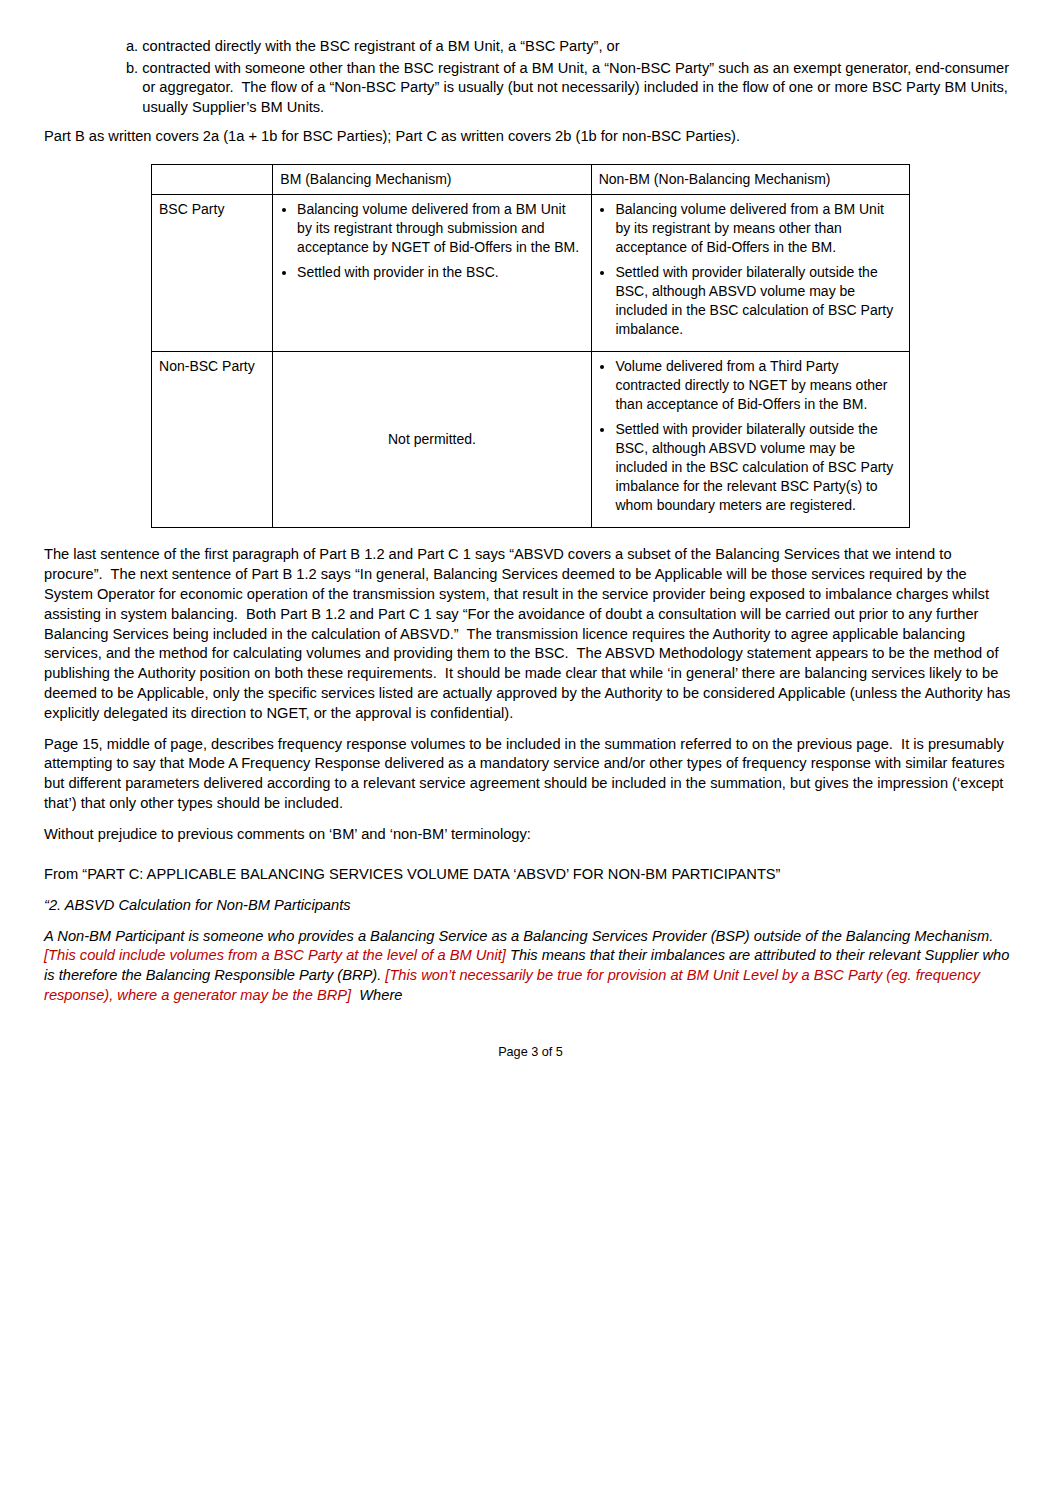contracted directly with the BSC registrant of a BM Unit, a “BSC Party”, or
contracted with someone other than the BSC registrant of a BM Unit, a “Non-BSC Party” such as an exempt generator, end-consumer or aggregator. The flow of a “Non-BSC Party” is usually (but not necessarily) included in the flow of one or more BSC Party BM Units, usually Supplier’s BM Units.
Part B as written covers 2a (1a + 1b for BSC Parties); Part C as written covers 2b (1b for non-BSC Parties).
| | BM (Balancing Mechanism) | Non-BM (Non-Balancing Mechanism) |
| --- | --- | --- |
| BSC Party | Balancing volume delivered from a BM Unit by its registrant through submission and acceptance by NGET of Bid-Offers in the BM. Settled with provider in the BSC. | Balancing volume delivered from a BM Unit by its registrant by means other than acceptance of Bid-Offers in the BM. Settled with provider bilaterally outside the BSC, although ABSVD volume may be included in the BSC calculation of BSC Party imbalance. |
| Non-BSC Party | Not permitted. | Volume delivered from a Third Party contracted directly to NGET by means other than acceptance of Bid-Offers in the BM. Settled with provider bilaterally outside the BSC, although ABSVD volume may be included in the BSC calculation of BSC Party imbalance for the relevant BSC Party(s) to whom boundary meters are registered. |
The last sentence of the first paragraph of Part B 1.2 and Part C 1 says “ABSVD covers a subset of the Balancing Services that we intend to procure”. The next sentence of Part B 1.2 says “In general, Balancing Services deemed to be Applicable will be those services required by the System Operator for economic operation of the transmission system, that result in the service provider being exposed to imbalance charges whilst assisting in system balancing. Both Part B 1.2 and Part C 1 say “For the avoidance of doubt a consultation will be carried out prior to any further Balancing Services being included in the calculation of ABSVD.” The transmission licence requires the Authority to agree applicable balancing services, and the method for calculating volumes and providing them to the BSC. The ABSVD Methodology statement appears to be the method of publishing the Authority position on both these requirements. It should be made clear that while ‘in general’ there are balancing services likely to be deemed to be Applicable, only the specific services listed are actually approved by the Authority to be considered Applicable (unless the Authority has explicitly delegated its direction to NGET, or the approval is confidential).
Page 15, middle of page, describes frequency response volumes to be included in the summation referred to on the previous page. It is presumably attempting to say that Mode A Frequency Response delivered as a mandatory service and/or other types of frequency response with similar features but different parameters delivered according to a relevant service agreement should be included in the summation, but gives the impression (‘except that’) that only other types should be included.
Without prejudice to previous comments on ‘BM’ and ‘non-BM’ terminology:
From “PART C: APPLICABLE BALANCING SERVICES VOLUME DATA ‘ABSVD’ FOR NON-BM PARTICIPANTS”
“2. ABSVD Calculation for Non-BM Participants
A Non-BM Participant is someone who provides a Balancing Service as a Balancing Services Provider (BSP) outside of the Balancing Mechanism. [This could include volumes from a BSC Party at the level of a BM Unit] This means that their imbalances are attributed to their relevant Supplier who is therefore the Balancing Responsible Party (BRP). [This won’t necessarily be true for provision at BM Unit Level by a BSC Party (eg. frequency response), where a generator may be the BRP] Where
Page 3 of 5